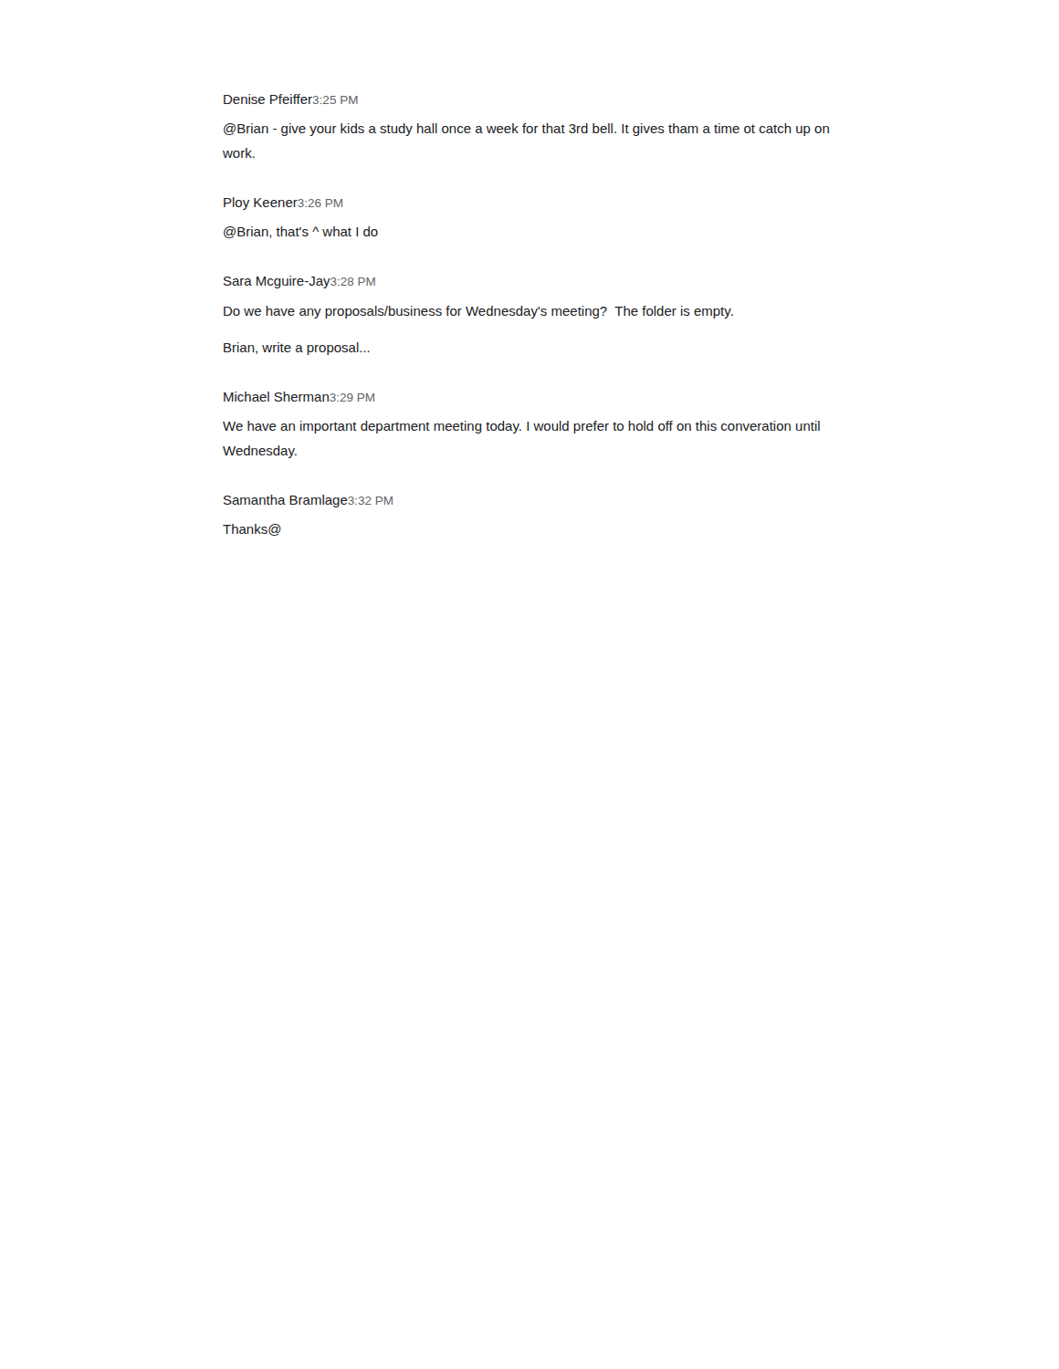Denise Pfeiffer 3:25 PM
@Brian - give your kids a study hall once a week for that 3rd bell. It gives tham a time ot catch up on work.
Ploy Keener 3:26 PM
@Brian, that's ^ what I do
Sara Mcguire-Jay 3:28 PM
Do we have any proposals/business for Wednesday's meeting? The folder is empty.
Brian, write a proposal...
Michael Sherman 3:29 PM
We have an important department meeting today. I would prefer to hold off on this converation until Wednesday.
Samantha Bramlage 3:32 PM
Thanks@